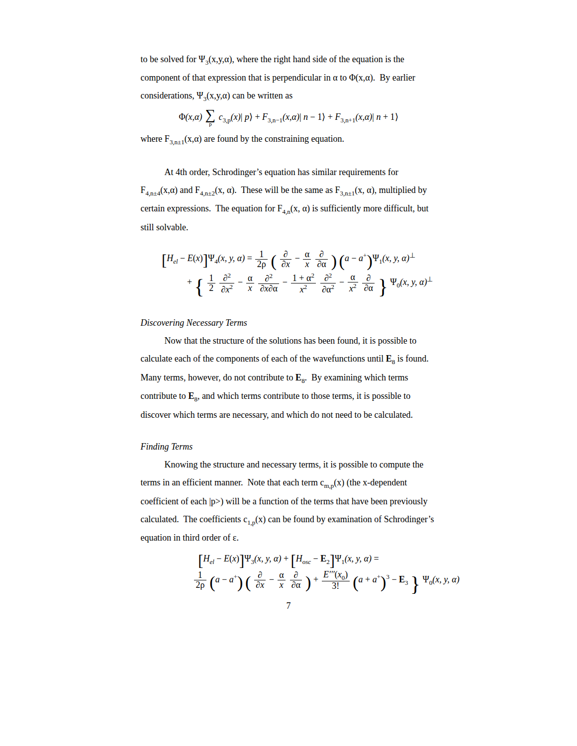to be solved for Ψ3(x,y,α), where the right hand side of the equation is the component of that expression that is perpendicular in α to Φ(x,α). By earlier considerations, Ψ3(x,y,α) can be written as
Φ(x,α) ∑p c 3,p(x)| p⟩ + F 3,n−1(x,α)| n − 1⟩ + F 3,n+1(x,α)| n + 1⟩
where F3,n±1(x,α) are found by the constraining equation.
At 4th order, Schrodinger’s equation has similar requirements for F4,n±4(x,α) and F4,n±2(x, α). These will be the same as F3,n±1(x, α), multiplied by certain expressions. The equation for F4,n(x, α) is sufficiently more difficult, but still solvable.
[Hel − E(x)] Ψ4(x, y, α) = 12ρ ( ∂∂x − αx ∂∂α ) (a − a+) Ψ1(x, y, α)⊥
+ { 12 ∂2∂x 2 − αx ∂2∂x∂α − 1 + α2 x 2 ∂2∂α2 − αx 2 ∂∂α } Ψ0(x, y, α)⊥
Discovering Necessary Terms
Now that the structure of the solutions has been found, it is possible to calculate each of the components of each of the wavefunctions until E 8 is found. Many terms, however, do not contribute to E 8. By examining which terms contribute to E 8, and which terms contribute to those terms, it is possible to discover which terms are necessary, and which do not need to be calculated.
Finding Terms
Knowing the structure and necessary terms, it is possible to compute the terms in an efficient manner. Note that each term cm,p(x) (the x-dependent coefficient of each |p>) will be a function of the terms that have been previously calculated. The coefficients c1,p(x) can be found by examination of Schrodinger’s equation in third order of ε.
[Hel − E(x)] Ψ3(x, y, α) + [Hosc − E 2] Ψ1(x, y, α) =
12ρ (a − a+) ( ∂∂x − αx ∂∂α ) + E′′′(x 0) 3! (a + a+) 3 − E 3 } Ψ0(x, y, α)
7